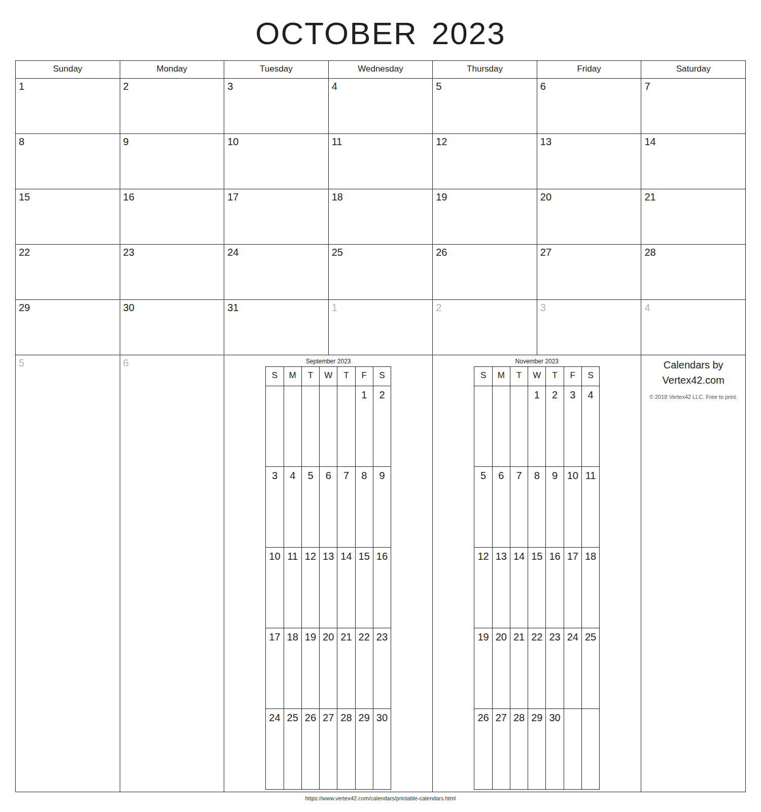OCTOBER2023
| Sunday | Monday | Tuesday | Wednesday | Thursday | Friday | Saturday |
| --- | --- | --- | --- | --- | --- | --- |
| 1 | 2 | 3 | 4 | 5 | 6 | 7 |
| 8 | 9 | 10 | 11 | 12 | 13 | 14 |
| 15 | 16 | 17 | 18 | 19 | 20 | 21 |
| 22 | 23 | 24 | 25 | 26 | 27 | 28 |
| 29 | 30 | 31 | 1 | 2 | 3 | 4 |
| 5 | 6 | September 2023 / S / M / T / W / T / F / S / / --- / --- / --- / --- / --- / --- / --- / / / / / / / 1 / 2 / / 3 / 4 / 5 / 6 / 7 / 8 / 9 / / 10 / 11 / 12 / 13 / 14 / 15 / 16 / / 17 / 18 / 19 / 20 / 21 / 22 / 23 / / 24 / 25 / 26 / 27 / 28 / 29 / 30 / | November 2023 / S / M / T / W / T / F / S / / --- / --- / --- / --- / --- / --- / --- / / / / / 1 / 2 / 3 / 4 / / 5 / 6 / 7 / 8 / 9 / 10 / 11 / / 12 / 13 / 14 / 15 / 16 / 17 / 18 / / 19 / 20 / 21 / 22 / 23 / 24 / 25 / / 26 / 27 / 28 / 29 / 30 / / / | Calendars by Vertex42.com © 2018 Vertex42 LLC. Free to print. |
https://www.vertex42.com/calendars/printable-calendars.html